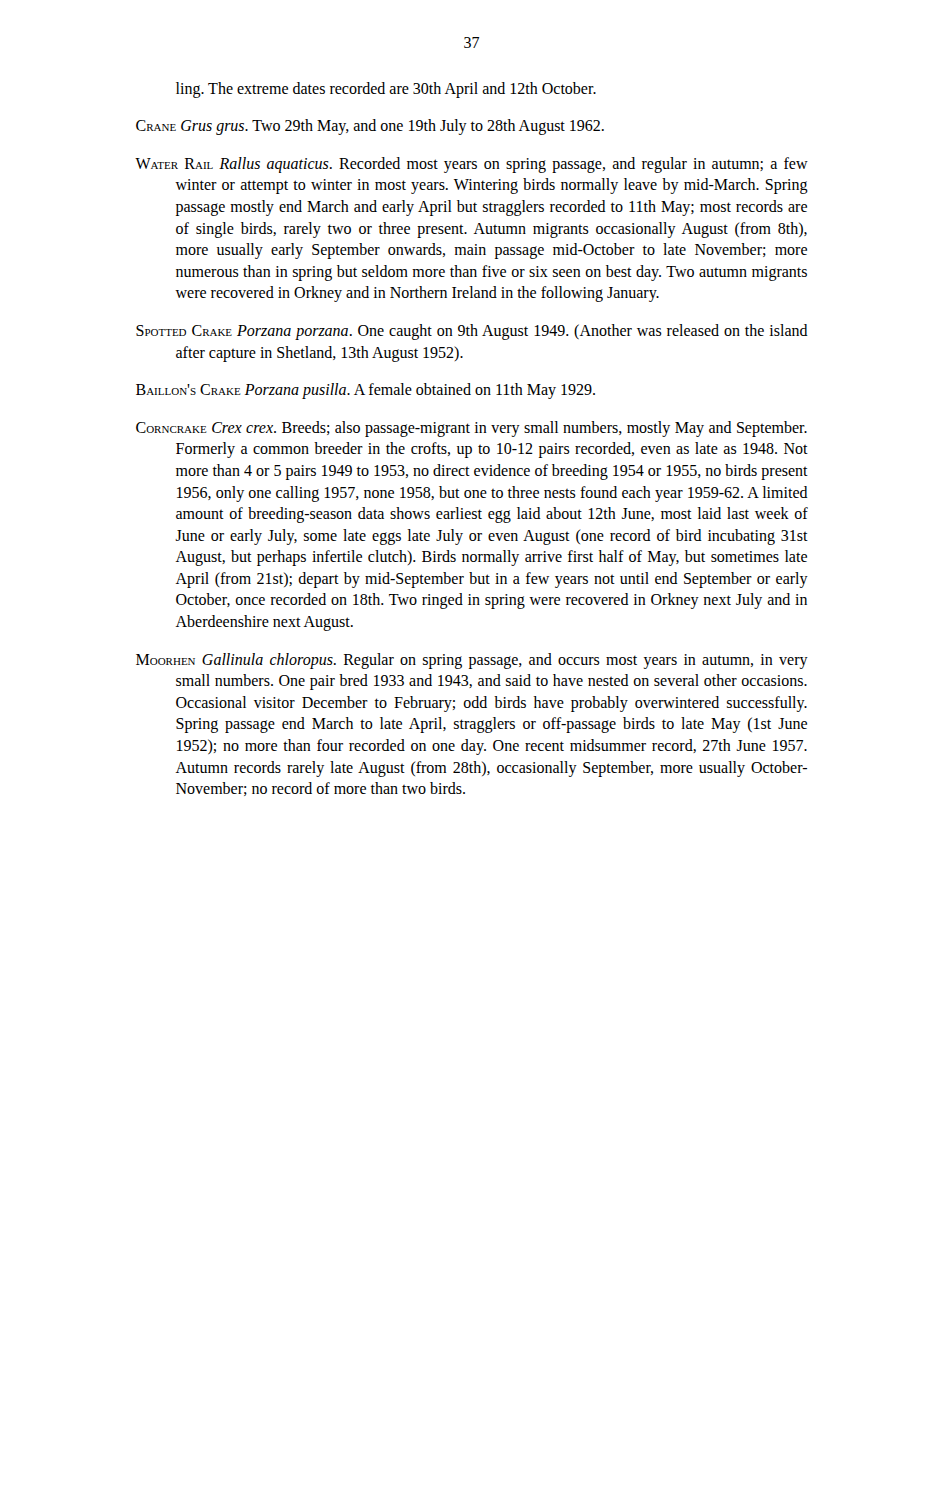37
ling. The extreme dates recorded are 30th April and 12th October.
Crane Grus grus. Two 29th May, and one 19th July to 28th August 1962.
Water Rail Rallus aquaticus. Recorded most years on spring passage, and regular in autumn; a few winter or attempt to winter in most years. Wintering birds normally leave by mid-March. Spring passage mostly end March and early April but stragglers recorded to 11th May; most records are of single birds, rarely two or three present. Autumn migrants occasionally August (from 8th), more usually early September onwards, main passage mid-October to late November; more numerous than in spring but seldom more than five or six seen on best day. Two autumn migrants were recovered in Orkney and in Northern Ireland in the following January.
Spotted Crake Porzana porzana. One caught on 9th August 1949. (Another was released on the island after capture in Shetland, 13th August 1952).
Baillon's Crake Porzana pusilla. A female obtained on 11th May 1929.
Corncrake Crex crex. Breeds; also passage-migrant in very small numbers, mostly May and September. Formerly a common breeder in the crofts, up to 10-12 pairs recorded, even as late as 1948. Not more than 4 or 5 pairs 1949 to 1953, no direct evidence of breeding 1954 or 1955, no birds present 1956, only one calling 1957, none 1958, but one to three nests found each year 1959-62. A limited amount of breeding-season data shows earliest egg laid about 12th June, most laid last week of June or early July, some late eggs late July or even August (one record of bird incubating 31st August, but perhaps infertile clutch). Birds normally arrive first half of May, but sometimes late April (from 21st); depart by mid-September but in a few years not until end September or early October, once recorded on 18th. Two ringed in spring were recovered in Orkney next July and in Aberdeenshire next August.
Moorhen Gallinula chloropus. Regular on spring passage, and occurs most years in autumn, in very small numbers. One pair bred 1933 and 1943, and said to have nested on several other occasions. Occasional visitor December to February; odd birds have probably overwintered successfully. Spring passage end March to late April, stragglers or off-passage birds to late May (1st June 1952); no more than four recorded on one day. One recent midsummer record, 27th June 1957. Autumn records rarely late August (from 28th), occasionally September, more usually October-November; no record of more than two birds.